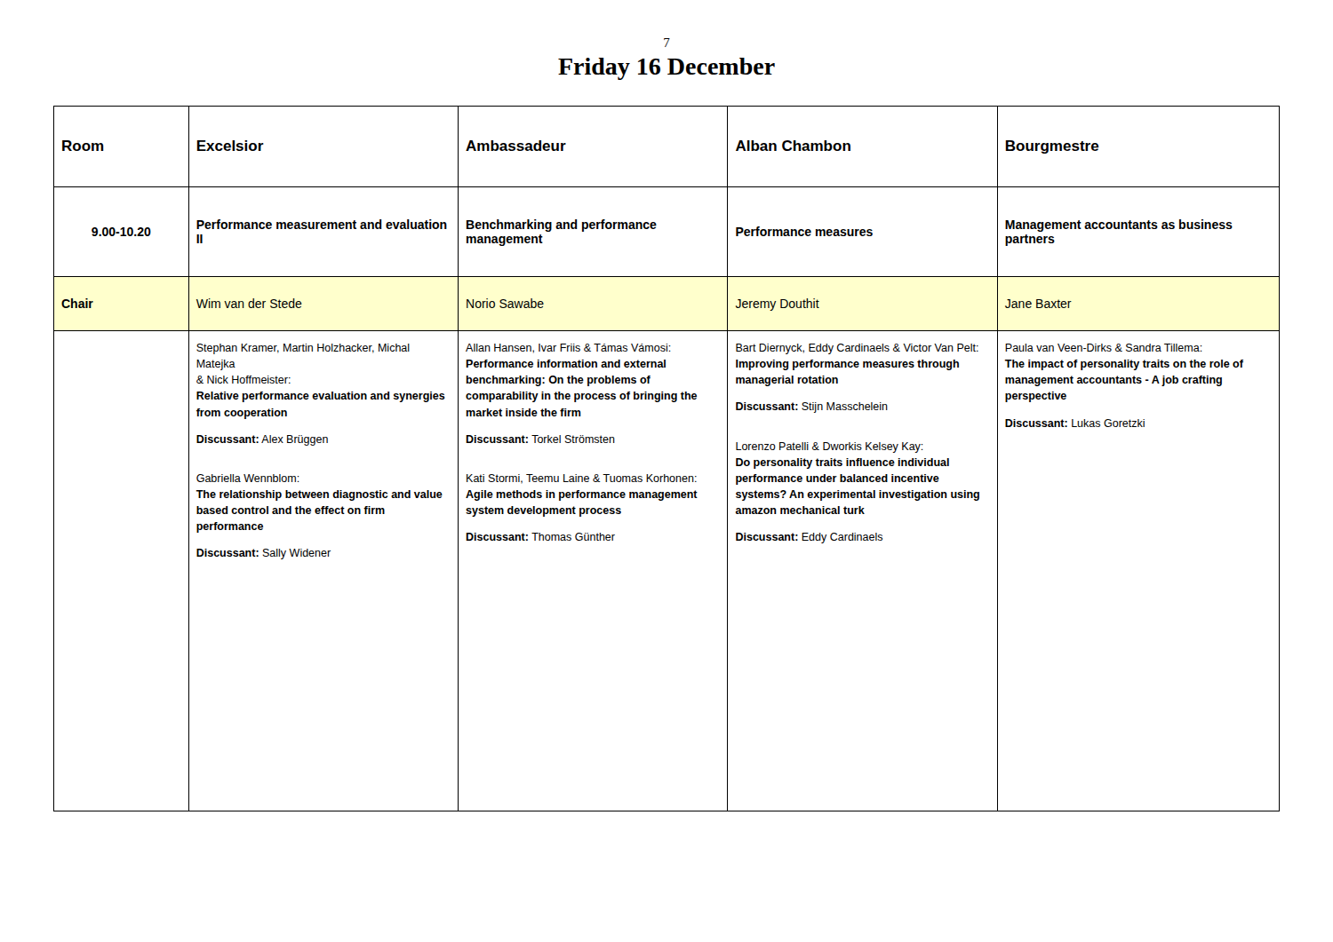7
Friday 16 December
| Room | Excelsior | Ambassadeur | Alban Chambon | Bourgmestre |
| 9.00-10.20 | Performance measurement and evaluation II | Benchmarking and performance management | Performance measures | Management accountants as business partners |
| Chair | Wim van der Stede | Norio Sawabe | Jeremy Douthit | Jane Baxter |
| | Stephan Kramer, Martin Holzhacker, Michal Matejka & Nick Hoffmeister: Relative performance evaluation and synergies from cooperation Discussant: Alex Brüggen Gabriella Wennblom: The relationship between diagnostic and value based control and the effect on firm performance Discussant: Sally Widener | Allan Hansen, Ivar Friis & Támas Vámosi: Performance information and external benchmarking: On the problems of comparability in the process of bringing the market inside the firm Discussant: Torkel Strömsten Kati Stormi, Teemu Laine & Tuomas Korhonen: Agile methods in performance management system development process Discussant: Thomas Günther | Bart Diernyck, Eddy Cardinaels & Victor Van Pelt: Improving performance measures through managerial rotation Discussant: Stijn Masschelein Lorenzo Patelli & Dworkis Kelsey Kay: Do personality traits influence individual performance under balanced incentive systems? An experimental investigation using amazon mechanical turk Discussant: Eddy Cardinaels | Paula van Veen-Dirks & Sandra Tillema: The impact of personality traits on the role of management accountants - A job crafting perspective Discussant: Lukas Goretzki |